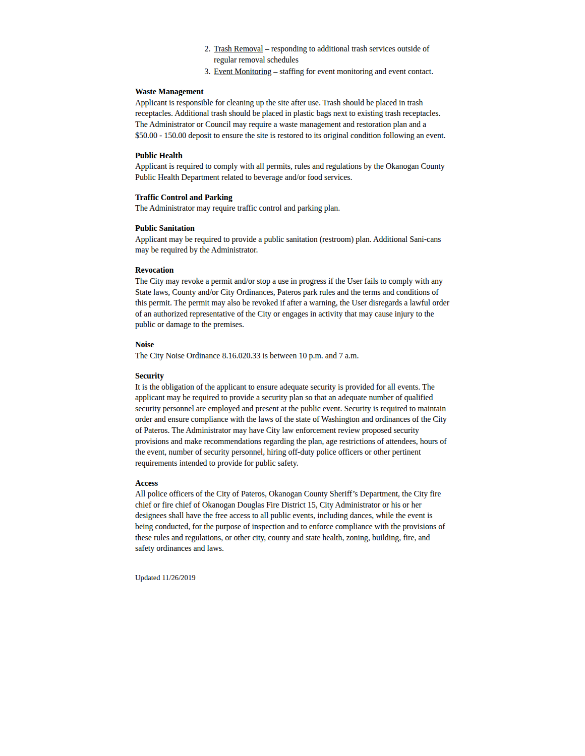Trash Removal – responding to additional trash services outside of regular removal schedules
Event Monitoring – staffing for event monitoring and event contact.
Waste Management
Applicant is responsible for cleaning up the site after use. Trash should be placed in trash receptacles. Additional trash should be placed in plastic bags next to existing trash receptacles. The Administrator or Council may require a waste management and restoration plan and a $50.00 - 150.00 deposit to ensure the site is restored to its original condition following an event.
Public Health
Applicant is required to comply with all permits, rules and regulations by the Okanogan County Public Health Department related to beverage and/or food services.
Traffic Control and Parking
The Administrator may require traffic control and parking plan.
Public Sanitation
Applicant may be required to provide a public sanitation (restroom) plan. Additional Sani-cans may be required by the Administrator.
Revocation
The City may revoke a permit and/or stop a use in progress if the User fails to comply with any State laws, County and/or City Ordinances, Pateros park rules and the terms and conditions of this permit. The permit may also be revoked if after a warning, the User disregards a lawful order of an authorized representative of the City or engages in activity that may cause injury to the public or damage to the premises.
Noise
The City Noise Ordinance 8.16.020.33 is between 10 p.m. and 7 a.m.
Security
It is the obligation of the applicant to ensure adequate security is provided for all events. The applicant may be required to provide a security plan so that an adequate number of qualified security personnel are employed and present at the public event. Security is required to maintain order and ensure compliance with the laws of the state of Washington and ordinances of the City of Pateros. The Administrator may have City law enforcement review proposed security provisions and make recommendations regarding the plan, age restrictions of attendees, hours of the event, number of security personnel, hiring off-duty police officers or other pertinent requirements intended to provide for public safety.
Access
All police officers of the City of Pateros, Okanogan County Sheriff’s Department, the City fire chief or fire chief of Okanogan Douglas Fire District 15, City Administrator or his or her designees shall have the free access to all public events, including dances, while the event is being conducted, for the purpose of inspection and to enforce compliance with the provisions of these rules and regulations, or other city, county and state health, zoning, building, fire, and safety ordinances and laws.
Updated 11/26/2019